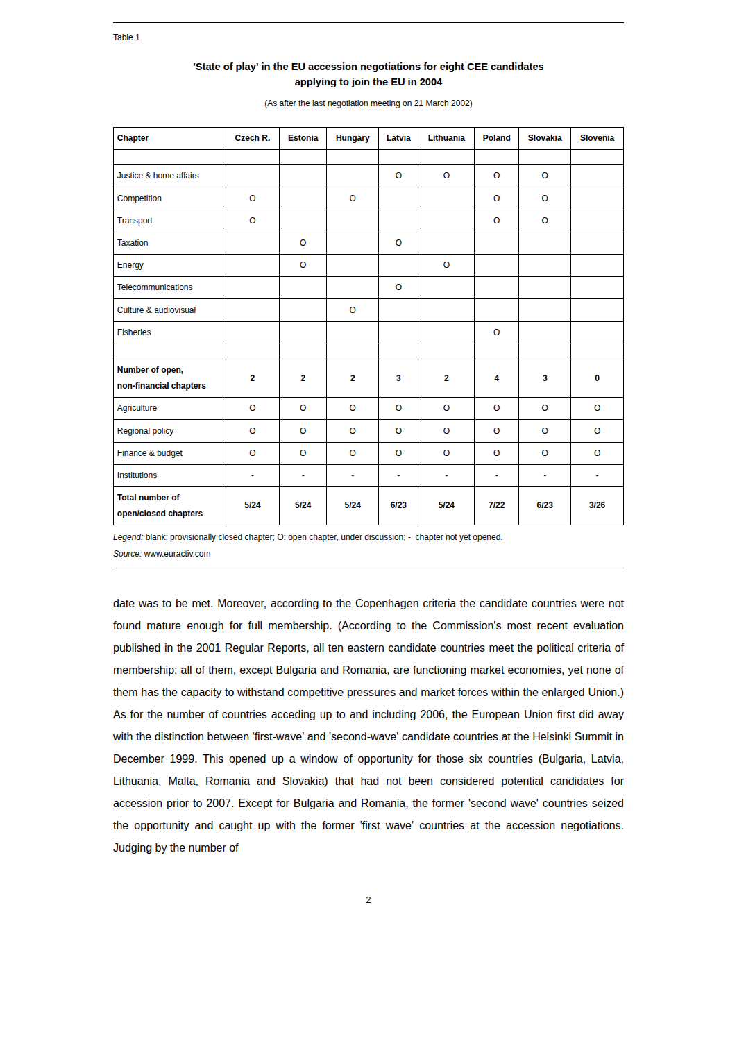Table 1
'State of play' in the EU accession negotiations for eight CEE candidates
applying to join the EU in 2004
(As after the last negotiation meeting on 21 March 2002)
| Chapter | Czech R. | Estonia | Hungary | Latvia | Lithuania | Poland | Slovakia | Slovenia |
| --- | --- | --- | --- | --- | --- | --- | --- | --- |
| Justice & home affairs | | | | O | O | O | O | |
| Competition | O | | O | | | O | O | |
| Transport | O | | | | | O | O | |
| Taxation | | O | | O | | | | |
| Energy | | O | | | O | | | |
| Telecommunications | | | | O | | | | |
| Culture & audiovisual | | | O | | | | | |
| Fisheries | | | | | | O | | |
| Number of open, non-financial chapters | 2 | 2 | 2 | 3 | 2 | 4 | 3 | 0 |
| Agriculture | O | O | O | O | O | O | O | O |
| Regional policy | O | O | O | O | O | O | O | O |
| Finance & budget | O | O | O | O | O | O | O | O |
| Institutions | - | - | - | - | - | - | - | - |
| Total number of open/closed chapters | 5/24 | 5/24 | 5/24 | 6/23 | 5/24 | 7/22 | 6/23 | 3/26 |
Legend: blank: provisionally closed chapter; O: open chapter, under discussion; - chapter not yet opened.
Source: www.euractiv.com
date was to be met. Moreover, according to the Copenhagen criteria the candidate countries were not found mature enough for full membership. (According to the Commission's most recent evaluation published in the 2001 Regular Reports, all ten eastern candidate countries meet the political criteria of membership; all of them, except Bulgaria and Romania, are functioning market economies, yet none of them has the capacity to withstand competitive pressures and market forces within the enlarged Union.) As for the number of countries acceding up to and including 2006, the European Union first did away with the distinction between 'first-wave' and 'second-wave' candidate countries at the Helsinki Summit in December 1999. This opened up a window of opportunity for those six countries (Bulgaria, Latvia, Lithuania, Malta, Romania and Slovakia) that had not been considered potential candidates for accession prior to 2007. Except for Bulgaria and Romania, the former 'second wave' countries seized the opportunity and caught up with the former 'first wave' countries at the accession negotiations. Judging by the number of
2